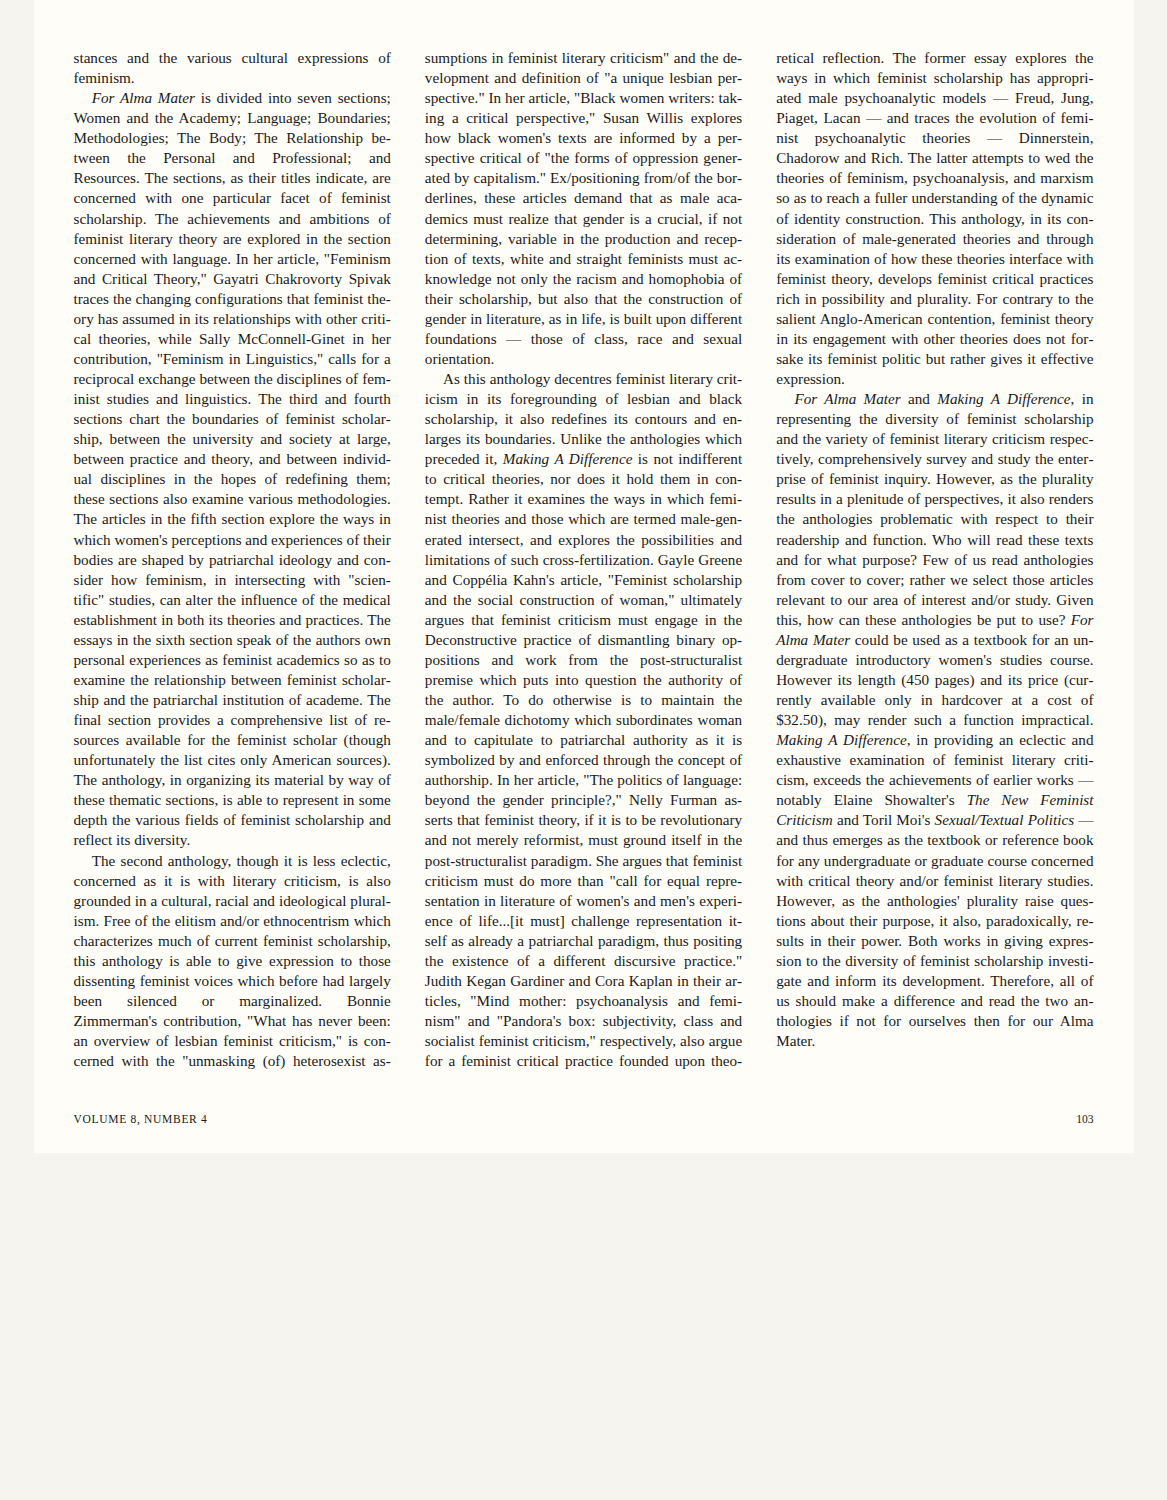stances and the various cultural expressions of feminism.
For Alma Mater is divided into seven sections; Women and the Academy; Language; Boundaries; Methodologies; The Body; The Relationship between the Personal and Professional; and Resources. The sections, as their titles indicate, are concerned with one particular facet of feminist scholarship. The achievements and ambitions of feminist literary theory are explored in the section concerned with language. In her article, "Feminism and Critical Theory," Gayatri Chakrovorty Spivak traces the changing configurations that feminist theory has assumed in its relationships with other critical theories, while Sally McConnell-Ginet in her contribution, "Feminism in Linguistics," calls for a reciprocal exchange between the disciplines of feminist studies and linguistics. The third and fourth sections chart the boundaries of feminist scholarship, between the university and society at large, between practice and theory, and between individual disciplines in the hopes of redefining them; these sections also examine various methodologies. The articles in the fifth section explore the ways in which women's perceptions and experiences of their bodies are shaped by patriarchal ideology and consider how feminism, in intersecting with "scientific" studies, can alter the influence of the medical establishment in both its theories and practices. The essays in the sixth section speak of the authors own personal experiences as feminist academics so as to examine the relationship between feminist scholarship and the patriarchal institution of academe. The final section provides a comprehensive list of resources available for the feminist scholar (though unfortunately the list cites only American sources). The anthology, in organizing its material by way of these thematic sections, is able to represent in some depth the various fields of feminist scholarship and reflect its diversity.
The second anthology, though it is less eclectic, concerned as it is with literary criticism, is also grounded in a cultural, racial and ideological pluralism. Free of the elitism and/or ethnocentrism which characterizes much of current feminist scholarship, this anthology is able to give expression to those dissenting feminist voices which before had largely been silenced or marginalized. Bonnie Zimmerman's contribution, "What has never been: an overview of lesbian feminist criticism," is concerned with the "unmasking (of) heterosexist assumptions in feminist literary criticism" and the development and definition of "a unique lesbian perspective." In her article, "Black women writers: taking a critical perspective," Susan Willis explores how black women's texts are informed by a perspective critical of "the forms of oppression generated by capitalism." Ex/positioning from/of the borderlines, these articles demand that as male academics must realize that gender is a crucial, if not determining, variable in the production and reception of texts, white and straight feminists must acknowledge not only the racism and homophobia of their scholarship, but also that the construction of gender in literature, as in life, is built upon different foundations — those of class, race and sexual orientation.
As this anthology decentres feminist literary criticism in its foregrounding of lesbian and black scholarship, it also redefines its contours and enlarges its boundaries. Unlike the anthologies which preceded it, Making A Difference is not indifferent to critical theories, nor does it hold them in contempt. Rather it examines the ways in which feminist theories and those which are termed male-generated intersect, and explores the possibilities and limitations of such cross-fertilization. Gayle Greene and Coppélia Kahn's article, "Feminist scholarship and the social construction of woman," ultimately argues that feminist criticism must engage in the Deconstructive practice of dismantling binary oppositions and work from the post-structuralist premise which puts into question the authority of the author. To do otherwise is to maintain the male/female dichotomy which subordinates woman and to capitulate to patriarchal authority as it is symbolized by and enforced through the concept of authorship. In her article, "The politics of language: beyond the gender principle?," Nelly Furman asserts that feminist theory, if it is to be revolutionary and not merely reformist, must ground itself in the post-structuralist paradigm. She argues that feminist criticism must do more than "call for equal representation in literature of women's and men's experience of life...[it must] challenge representation itself as already a patriarchal paradigm, thus positing the existence of a different discursive practice." Judith Kegan Gardiner and Cora Kaplan in their articles, "Mind mother: psychoanalysis and feminism" and "Pandora's box: subjectivity, class and socialist feminist criticism," respectively, also argue for a feminist critical practice founded upon theoretical reflection. The former essay explores the ways in which feminist scholarship has appropriated male psychoanalytic models — Freud, Jung, Piaget, Lacan — and traces the evolution of feminist psychoanalytic theories — Dinnerstein, Chadorow and Rich. The latter attempts to wed the theories of feminism, psychoanalysis, and marxism so as to reach a fuller understanding of the dynamic of identity construction. This anthology, in its consideration of male-generated theories and through its examination of how these theories interface with feminist theory, develops feminist critical practices rich in possibility and plurality. For contrary to the salient Anglo-American contention, feminist theory in its engagement with other theories does not forsake its feminist politic but rather gives it effective expression.
For Alma Mater and Making A Difference, in representing the diversity of feminist scholarship and the variety of feminist literary criticism respectively, comprehensively survey and study the enterprise of feminist inquiry. However, as the plurality results in a plenitude of perspectives, it also renders the anthologies problematic with respect to their readership and function. Who will read these texts and for what purpose? Few of us read anthologies from cover to cover; rather we select those articles relevant to our area of interest and/or study. Given this, how can these anthologies be put to use? For Alma Mater could be used as a textbook for an undergraduate introductory women's studies course. However its length (450 pages) and its price (currently available only in hardcover at a cost of $32.50), may render such a function impractical. Making A Difference, in providing an eclectic and exhaustive examination of feminist literary criticism, exceeds the achievements of earlier works — notably Elaine Showalter's The New Feminist Criticism and Toril Moi's Sexual/Textual Politics — and thus emerges as the textbook or reference book for any undergraduate or graduate course concerned with critical theory and/or feminist literary studies. However, as the anthologies' plurality raise questions about their purpose, it also, paradoxically, results in their power. Both works in giving expression to the diversity of feminist scholarship investigate and inform its development. Therefore, all of us should make a difference and read the two anthologies if not for ourselves then for our Alma Mater.
Volume 8, Number 4 103